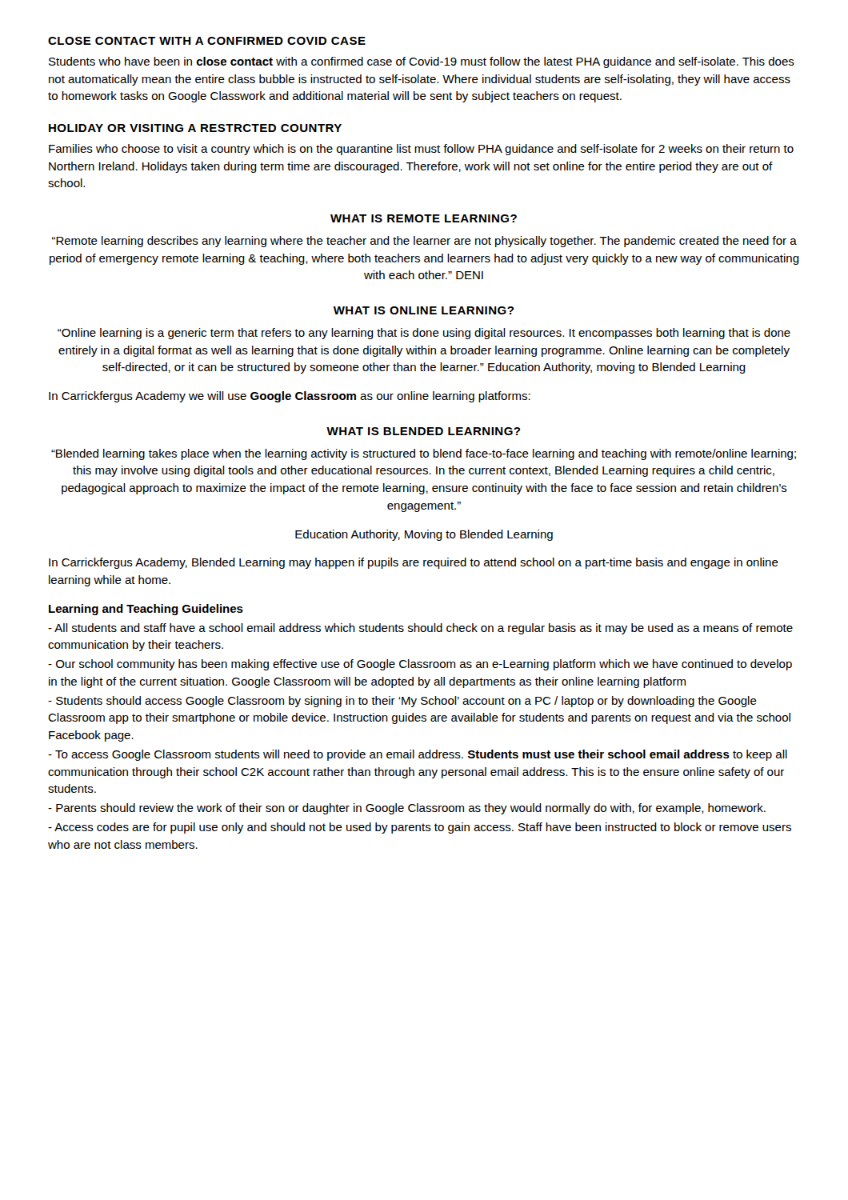CLOSE CONTACT WITH A CONFIRMED COVID CASE
Students who have been in close contact with a confirmed case of Covid-19 must follow the latest PHA guidance and self-isolate. This does not automatically mean the entire class bubble is instructed to self-isolate. Where individual students are self-isolating, they will have access to homework tasks on Google Classwork and additional material will be sent by subject teachers on request.
HOLIDAY OR VISITING A RESTRCTED COUNTRY
Families who choose to visit a country which is on the quarantine list must follow PHA guidance and self-isolate for 2 weeks on their return to Northern Ireland. Holidays taken during term time are discouraged. Therefore, work will not set online for the entire period they are out of school.
WHAT IS REMOTE LEARNING?
“Remote learning describes any learning where the teacher and the learner are not physically together. The pandemic created the need for a period of emergency remote learning & teaching, where both teachers and learners had to adjust very quickly to a new way of communicating with each other.” DENI
WHAT IS ONLINE LEARNING?
“Online learning is a generic term that refers to any learning that is done using digital resources. It encompasses both learning that is done entirely in a digital format as well as learning that is done digitally within a broader learning programme. Online learning can be completely self-directed, or it can be structured by someone other than the learner.” Education Authority, moving to Blended Learning
In Carrickfergus Academy we will use Google Classroom as our online learning platforms:
WHAT IS BLENDED LEARNING?
“Blended learning takes place when the learning activity is structured to blend face-to-face learning and teaching with remote/online learning; this may involve using digital tools and other educational resources. In the current context, Blended Learning requires a child centric, pedagogical approach to maximize the impact of the remote learning, ensure continuity with the face to face session and retain children’s engagement.”
Education Authority, Moving to Blended Learning
In Carrickfergus Academy, Blended Learning may happen if pupils are required to attend school on a part-time basis and engage in online learning while at home.
Learning and Teaching Guidelines
- All students and staff have a school email address which students should check on a regular basis as it may be used as a means of remote communication by their teachers.
- Our school community has been making effective use of Google Classroom as an e-Learning platform which we have continued to develop in the light of the current situation. Google Classroom will be adopted by all departments as their online learning platform
- Students should access Google Classroom by signing in to their ‘My School’ account on a PC / laptop or by downloading the Google Classroom app to their smartphone or mobile device. Instruction guides are available for students and parents on request and via the school Facebook page.
- To access Google Classroom students will need to provide an email address. Students must use their school email address to keep all communication through their school C2K account rather than through any personal email address. This is to the ensure online safety of our students.
- Parents should review the work of their son or daughter in Google Classroom as they would normally do with, for example, homework.
- Access codes are for pupil use only and should not be used by parents to gain access. Staff have been instructed to block or remove users who are not class members.